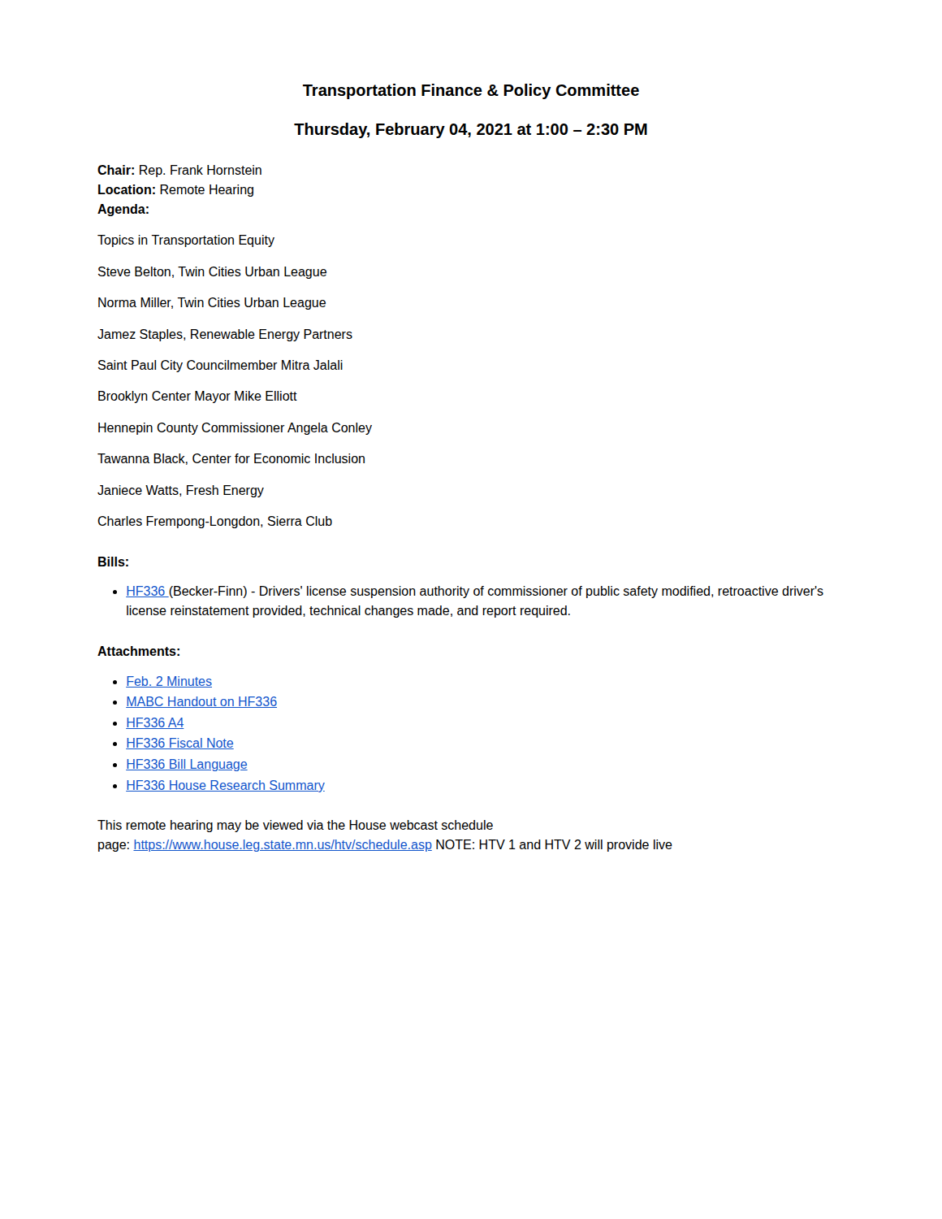Transportation Finance & Policy Committee Thursday, February 04, 2021 at 1:00 – 2:30 PM
Chair: Rep. Frank Hornstein
Location: Remote Hearing
Agenda:
Topics in Transportation Equity
Steve Belton, Twin Cities Urban League
Norma Miller, Twin Cities Urban League
Jamez Staples, Renewable Energy Partners
Saint Paul City Councilmember Mitra Jalali
Brooklyn Center Mayor Mike Elliott
Hennepin County Commissioner Angela Conley
Tawanna Black, Center for Economic Inclusion
Janiece Watts, Fresh Energy
Charles Frempong-Longdon, Sierra Club
Bills:
HF336 (Becker-Finn) - Drivers' license suspension authority of commissioner of public safety modified, retroactive driver's license reinstatement provided, technical changes made, and report required.
Attachments:
Feb. 2 Minutes
MABC Handout on HF336
HF336 A4
HF336 Fiscal Note
HF336 Bill Language
HF336 House Research Summary
This remote hearing may be viewed via the House webcast schedule
page: https://www.house.leg.state.mn.us/htv/schedule.asp NOTE: HTV 1 and HTV 2 will provide live